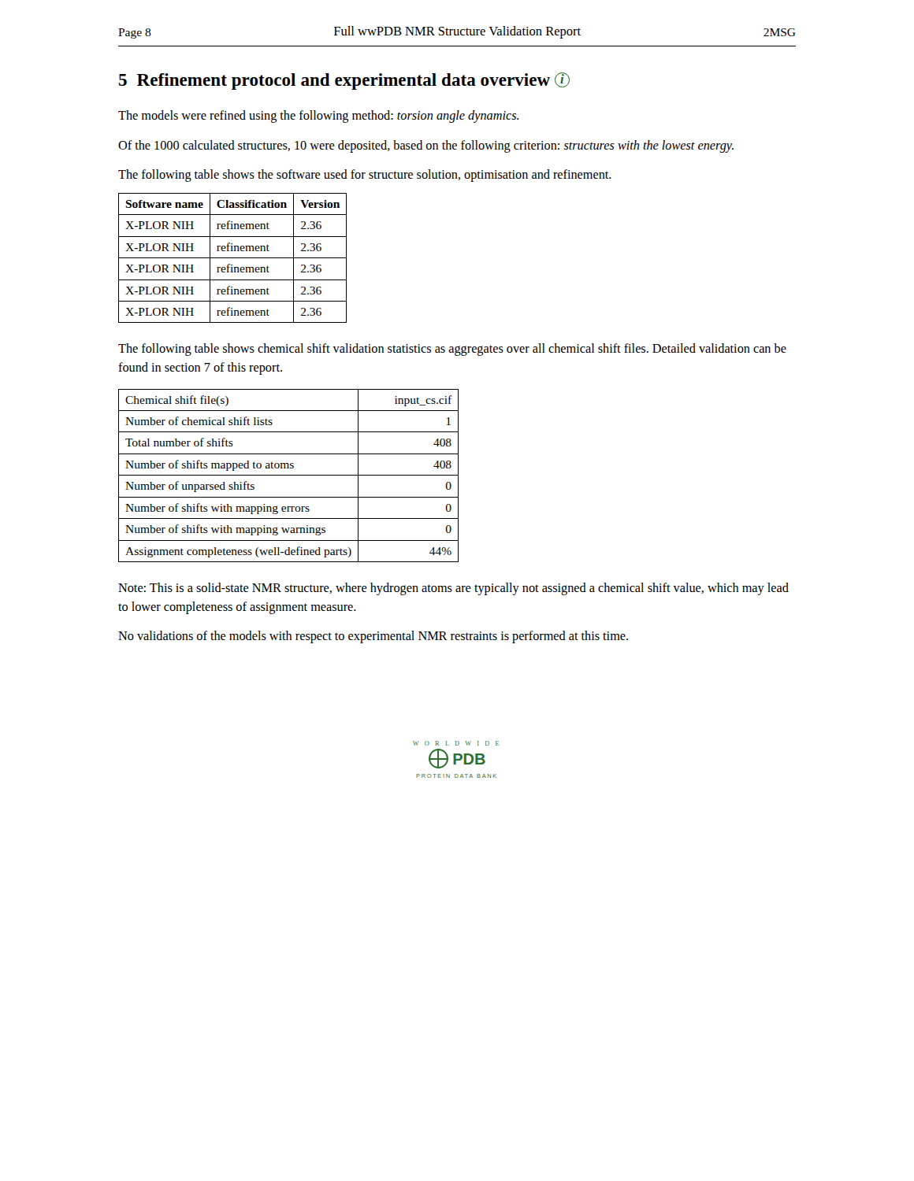Page 8
Full wwPDB NMR Structure Validation Report
2MSG
5 Refinement protocol and experimental data overviewi
The models were refined using the following method: torsion angle dynamics.
Of the 1000 calculated structures, 10 were deposited, based on the following criterion: structures with the lowest energy.
The following table shows the software used for structure solution, optimisation and refinement.
| Software name | Classification | Version |
| --- | --- | --- |
| X-PLOR NIH | refinement | 2.36 |
| X-PLOR NIH | refinement | 2.36 |
| X-PLOR NIH | refinement | 2.36 |
| X-PLOR NIH | refinement | 2.36 |
| X-PLOR NIH | refinement | 2.36 |
The following table shows chemical shift validation statistics as aggregates over all chemical shift files. Detailed validation can be found in section 7 of this report.
| Chemical shift file(s) | input_cs.cif |
| Number of chemical shift lists | 1 |
| Total number of shifts | 408 |
| Number of shifts mapped to atoms | 408 |
| Number of unparsed shifts | 0 |
| Number of shifts with mapping errors | 0 |
| Number of shifts with mapping warnings | 0 |
| Assignment completeness (well-defined parts) | 44% |
Note: This is a solid-state NMR structure, where hydrogen atoms are typically not assigned a chemical shift value, which may lead to lower completeness of assignment measure.
No validations of the models with respect to experimental NMR restraints is performed at this time.
W O R L D W I D E PDB PROTEIN DATA BANK